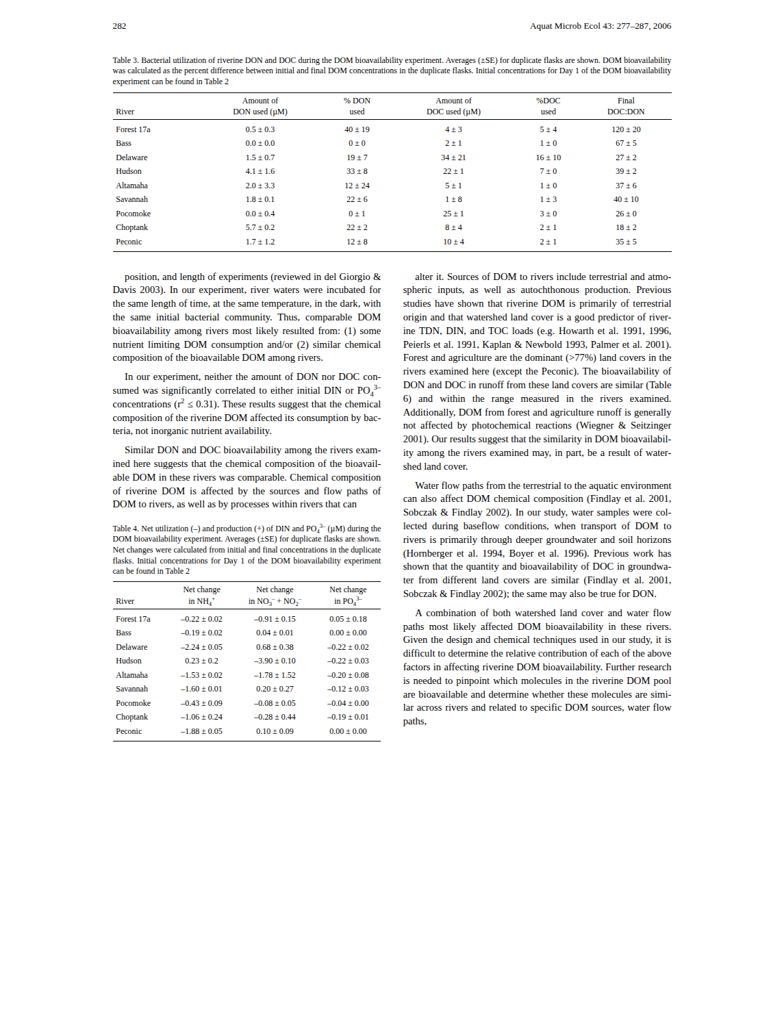282 Aquat Microb Ecol 43: 277–287, 2006
Table 3. Bacterial utilization of riverine DON and DOC during the DOM bioavailability experiment. Averages (±SE) for duplicate flasks are shown. DOM bioavailability was calculated as the percent difference between initial and final DOM concentrations in the duplicate flasks. Initial concentrations for Day 1 of the DOM bioavailability experiment can be found in Table 2
| River | Amount of DON used (µM) | % DON used | Amount of DOC used (µM) | %DOC used | Final DOC:DON |
| --- | --- | --- | --- | --- | --- |
| Forest 17a | 0.5 ± 0.3 | 40 ± 19 | 4 ± 3 | 5 ± 4 | 120 ± 20 |
| Bass | 0.0 ± 0.0 | 0 ± 0 | 2 ± 1 | 1 ± 0 | 67 ± 5 |
| Delaware | 1.5 ± 0.7 | 19 ± 7 | 34 ± 21 | 16 ± 10 | 27 ± 2 |
| Hudson | 4.1 ± 1.6 | 33 ± 8 | 22 ± 1 | 7 ± 0 | 39 ± 2 |
| Altamaha | 2.0 ± 3.3 | 12 ± 24 | 5 ± 1 | 1 ± 0 | 37 ± 6 |
| Savannah | 1.8 ± 0.1 | 22 ± 6 | 1 ± 8 | 1 ± 3 | 40 ± 10 |
| Pocomoke | 0.0 ± 0.4 | 0 ± 1 | 25 ± 1 | 3 ± 0 | 26 ± 0 |
| Choptank | 5.7 ± 0.2 | 22 ± 2 | 8 ± 4 | 2 ± 1 | 18 ± 2 |
| Peconic | 1.7 ± 1.2 | 12 ± 8 | 10 ± 4 | 2 ± 1 | 35 ± 5 |
position, and length of experiments (reviewed in del Giorgio & Davis 2003). In our experiment, river waters were incubated for the same length of time, at the same temperature, in the dark, with the same initial bacterial community. Thus, comparable DOM bioavailability among rivers most likely resulted from: (1) some nutrient limiting DOM consumption and/or (2) similar chemical composition of the bioavailable DOM among rivers.
In our experiment, neither the amount of DON nor DOC consumed was significantly correlated to either initial DIN or PO43– concentrations (r2 ≤ 0.31). These results suggest that the chemical composition of the riverine DOM affected its consumption by bacteria, not inorganic nutrient availability.
Similar DON and DOC bioavailability among the rivers examined here suggests that the chemical composition of the bioavailable DOM in these rivers was comparable. Chemical composition of riverine DOM is affected by the sources and flow paths of DOM to rivers, as well as by processes within rivers that can
Table 4. Net utilization (–) and production (+) of DIN and PO43– (µM) during the DOM bioavailability experiment. Averages (±SE) for duplicate flasks are shown. Net changes were calculated from initial and final concentrations in the duplicate flasks. Initial concentrations for Day 1 of the DOM bioavailability experiment can be found in Table 2
| River | Net change in NH 4 + | Net change in NO 3 – + NO 2 – | Net change in PO 4 3– |
| --- | --- | --- | --- |
| Forest 17a | –0.22 ± 0.02 | –0.91 ± 0.15 | 0.05 ± 0.18 |
| Bass | –0.19 ± 0.02 | 0.04 ± 0.01 | 0.00 ± 0.00 |
| Delaware | –2.24 ± 0.05 | 0.68 ± 0.38 | –0.22 ± 0.02 |
| Hudson | 0.23 ± 0.2 | –3.90 ± 0.10 | –0.22 ± 0.03 |
| Altamaha | –1.53 ± 0.02 | –1.78 ± 1.52 | –0.20 ± 0.08 |
| Savannah | –1.60 ± 0.01 | 0.20 ± 0.27 | –0.12 ± 0.03 |
| Pocomoke | –0.43 ± 0.09 | –0.08 ± 0.05 | –0.04 ± 0.00 |
| Choptank | –1.06 ± 0.24 | –0.28 ± 0.44 | –0.19 ± 0.01 |
| Peconic | –1.88 ± 0.05 | 0.10 ± 0.09 | 0.00 ± 0.00 |
alter it. Sources of DOM to rivers include terrestrial and atmospheric inputs, as well as autochthonous production. Previous studies have shown that riverine DOM is primarily of terrestrial origin and that watershed land cover is a good predictor of riverine TDN, DIN, and TOC loads (e.g. Howarth et al. 1991, 1996, Peierls et al. 1991, Kaplan & Newbold 1993, Palmer et al. 2001). Forest and agriculture are the dominant (>77%) land covers in the rivers examined here (except the Peconic). The bioavailability of DON and DOC in runoff from these land covers are similar (Table 6) and within the range measured in the rivers examined. Additionally, DOM from forest and agriculture runoff is generally not affected by photochemical reactions (Wiegner & Seitzinger 2001). Our results suggest that the similarity in DOM bioavailability among the rivers examined may, in part, be a result of watershed land cover.
Water flow paths from the terrestrial to the aquatic environment can also affect DOM chemical composition (Findlay et al. 2001, Sobczak & Findlay 2002). In our study, water samples were collected during baseflow conditions, when transport of DOM to rivers is primarily through deeper groundwater and soil horizons (Hornberger et al. 1994, Boyer et al. 1996). Previous work has shown that the quantity and bioavailability of DOC in groundwater from different land covers are similar (Findlay et al. 2001, Sobczak & Findlay 2002); the same may also be true for DON.
A combination of both watershed land cover and water flow paths most likely affected DOM bioavailability in these rivers. Given the design and chemical techniques used in our study, it is difficult to determine the relative contribution of each of the above factors in affecting riverine DOM bioavailability. Further research is needed to pinpoint which molecules in the riverine DOM pool are bioavailable and determine whether these molecules are similar across rivers and related to specific DOM sources, water flow paths,